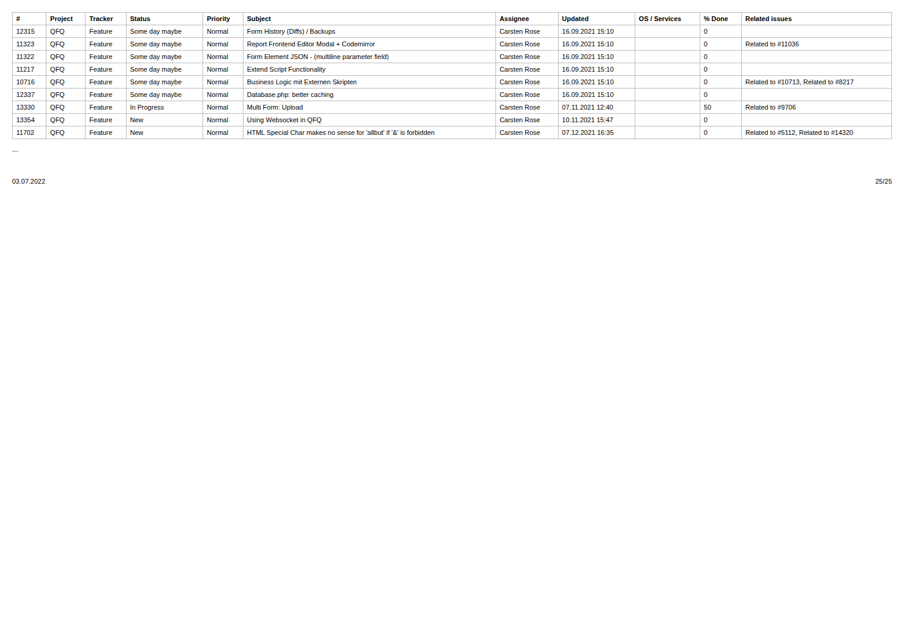| # | Project | Tracker | Status | Priority | Subject | Assignee | Updated | OS / Services | % Done | Related issues |
| --- | --- | --- | --- | --- | --- | --- | --- | --- | --- | --- |
| 12315 | QFQ | Feature | Some day maybe | Normal | Form History (Diffs) / Backups | Carsten Rose | 16.09.2021 15:10 | | 0 | |
| 11323 | QFQ | Feature | Some day maybe | Normal | Report Frontend Editor Modal + Codemirror | Carsten Rose | 16.09.2021 15:10 | | 0 | Related to #11036 |
| 11322 | QFQ | Feature | Some day maybe | Normal | Form Element JSON - (multiline parameter field) | Carsten Rose | 16.09.2021 15:10 | | 0 | |
| 11217 | QFQ | Feature | Some day maybe | Normal | Extend Script Functionality | Carsten Rose | 16.09.2021 15:10 | | 0 | |
| 10716 | QFQ | Feature | Some day maybe | Normal | Business Logic mit Externen Skripten | Carsten Rose | 16.09.2021 15:10 | | 0 | Related to #10713, Related to #8217 |
| 12337 | QFQ | Feature | Some day maybe | Normal | Database.php: better caching | Carsten Rose | 16.09.2021 15:10 | | 0 | |
| 13330 | QFQ | Feature | In Progress | Normal | Multi Form: Upload | Carsten Rose | 07.11.2021 12:40 | | 50 | Related to #9706 |
| 13354 | QFQ | Feature | New | Normal | Using Websocket in QFQ | Carsten Rose | 10.11.2021 15:47 | | 0 | |
| 11702 | QFQ | Feature | New | Normal | HTML Special Char makes no sense for 'allbut' if '&' is forbidden | Carsten Rose | 07.12.2021 16:35 | | 0 | Related to #5112, Related to #14320 |
...
03.07.2022 25/25